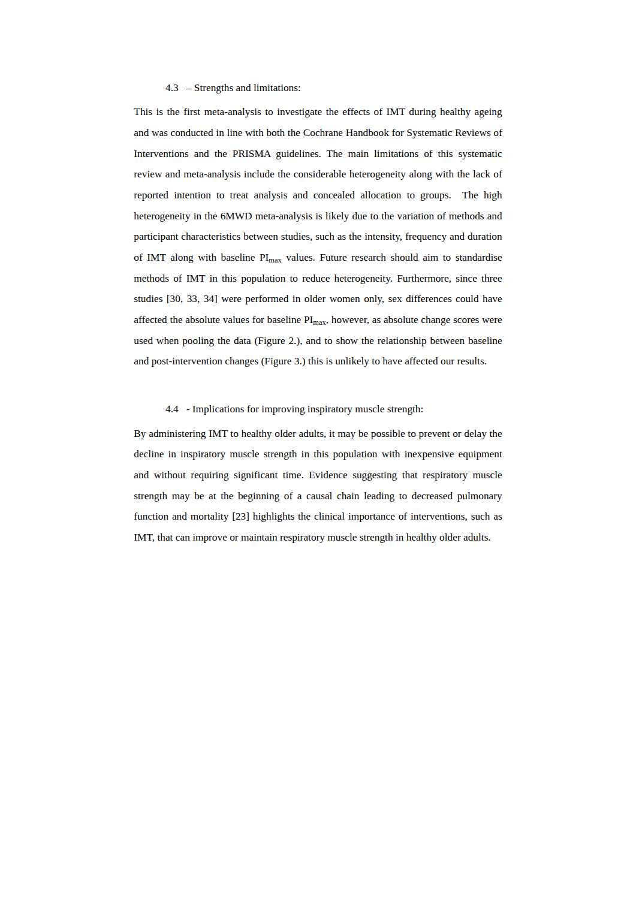4.3 – Strengths and limitations:
This is the first meta-analysis to investigate the effects of IMT during healthy ageing and was conducted in line with both the Cochrane Handbook for Systematic Reviews of Interventions and the PRISMA guidelines. The main limitations of this systematic review and meta-analysis include the considerable heterogeneity along with the lack of reported intention to treat analysis and concealed allocation to groups. The high heterogeneity in the 6MWD meta-analysis is likely due to the variation of methods and participant characteristics between studies, such as the intensity, frequency and duration of IMT along with baseline PImax values. Future research should aim to standardise methods of IMT in this population to reduce heterogeneity. Furthermore, since three studies [30, 33, 34] were performed in older women only, sex differences could have affected the absolute values for baseline PImax, however, as absolute change scores were used when pooling the data (Figure 2.), and to show the relationship between baseline and post-intervention changes (Figure 3.) this is unlikely to have affected our results.
4.4 - Implications for improving inspiratory muscle strength:
By administering IMT to healthy older adults, it may be possible to prevent or delay the decline in inspiratory muscle strength in this population with inexpensive equipment and without requiring significant time. Evidence suggesting that respiratory muscle strength may be at the beginning of a causal chain leading to decreased pulmonary function and mortality [23] highlights the clinical importance of interventions, such as IMT, that can improve or maintain respiratory muscle strength in healthy older adults.